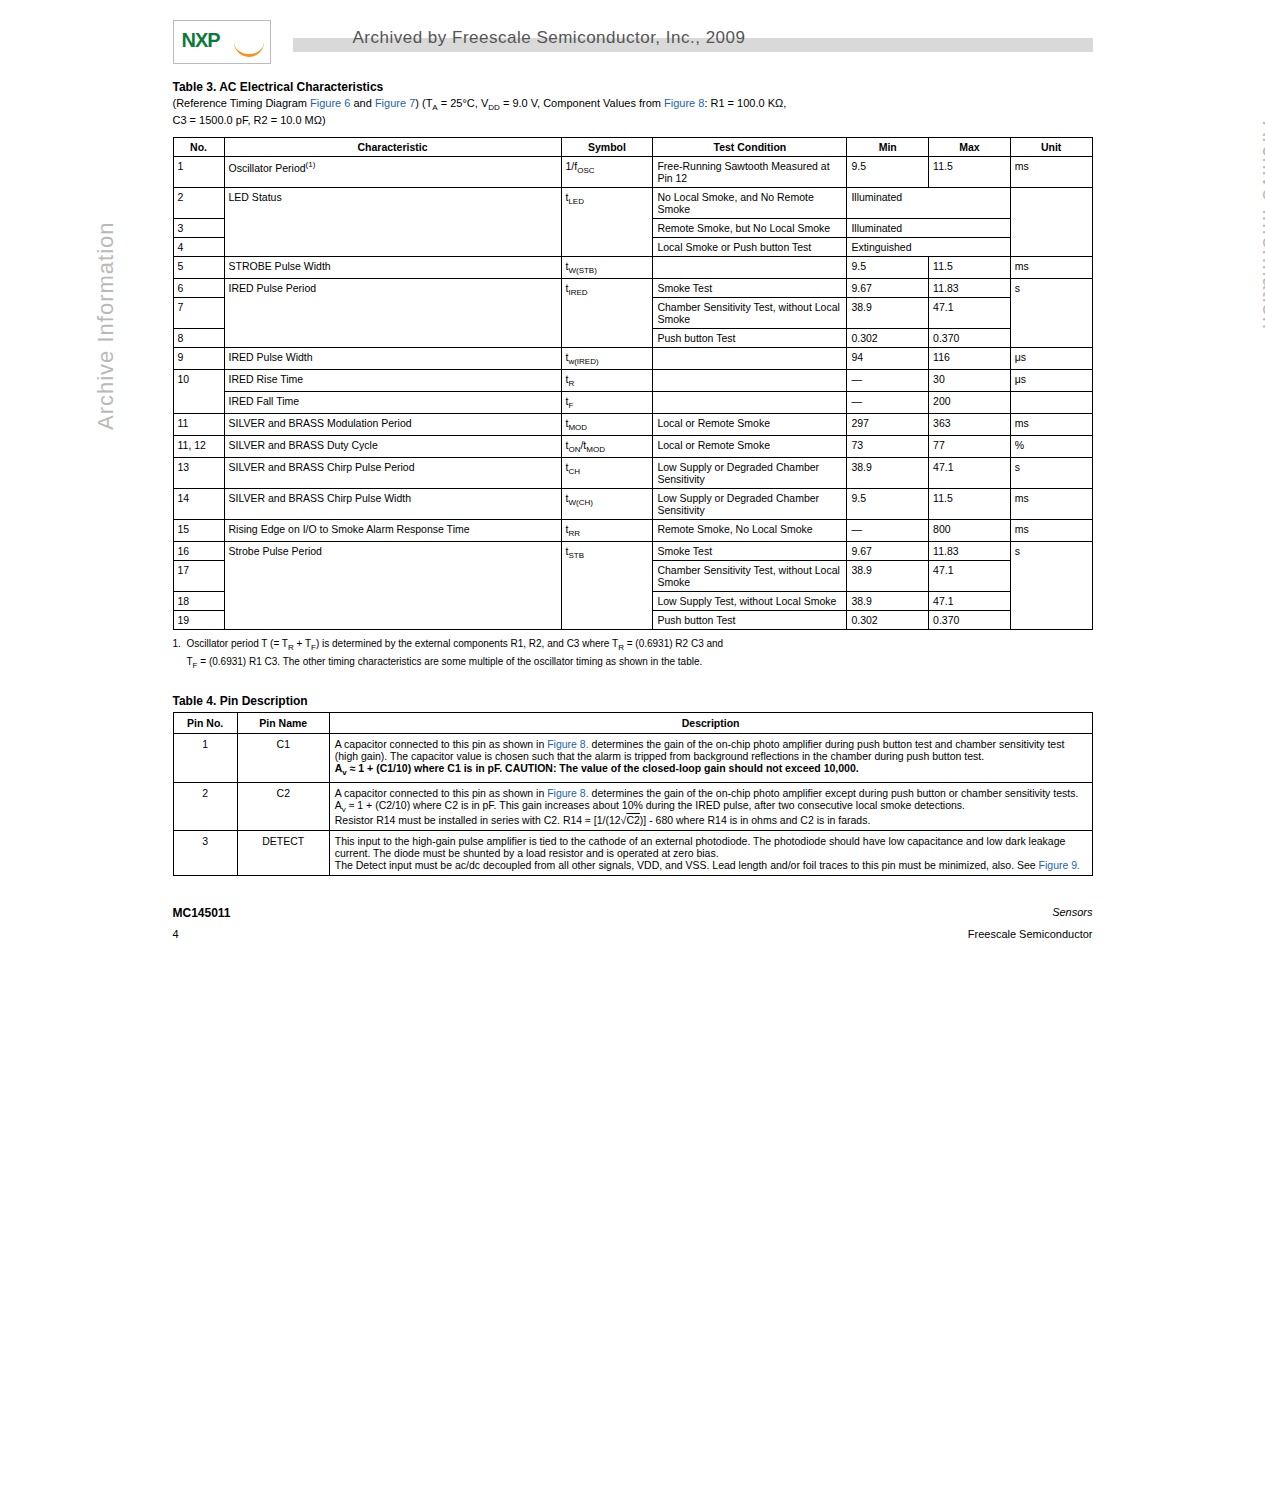Archived by Freescale Semiconductor, Inc., 2009
NXP
Archive Information
Archive Information
Table 3. AC Electrical Characteristics
(Reference Timing Diagram Figure 6 and Figure 7) (TA = 25°C, VDD = 9.0 V, Component Values from Figure 8: R1 = 100.0 KΩ,
C3 = 1500.0 pF, R2 = 10.0 MΩ)
| No. | Characteristic | Symbol | Test Condition | Min | Max | Unit |
| --- | --- | --- | --- | --- | --- | --- |
| 1 | Oscillator Period (1) | 1/f OSC | Free-Running Sawtooth Measured at Pin 12 | 9.5 | 11.5 | ms |
| 2 | LED Status | t LED | No Local Smoke, and No Remote Smoke | Illuminated | |
| 3 | Remote Smoke, but No Local Smoke | Illuminated |
| 4 | Local Smoke or Push button Test | Extinguished |
| 5 | STROBE Pulse Width | t W(STB) | | 9.5 | 11.5 | ms |
| 6 | IRED Pulse Period | t IRED | Smoke Test | 9.67 | 11.83 | s |
| 7 | Chamber Sensitivity Test, without Local Smoke | 38.9 | 47.1 |
| 8 | Push button Test | 0.302 | 0.370 |
| 9 | IRED Pulse Width | t w(IRED) | | 94 | 116 | μs |
| 10 | IRED Rise Time | t R | | — | 30 | μs |
| IRED Fall Time | t F | | — | 200 | |
| 11 | SILVER and BRASS Modulation Period | t MOD | Local or Remote Smoke | 297 | 363 | ms |
| 11, 12 | SILVER and BRASS Duty Cycle | t ON /t MOD | Local or Remote Smoke | 73 | 77 | % |
| 13 | SILVER and BRASS Chirp Pulse Period | t CH | Low Supply or Degraded Chamber Sensitivity | 38.9 | 47.1 | s |
| 14 | SILVER and BRASS Chirp Pulse Width | t W(CH) | Low Supply or Degraded Chamber Sensitivity | 9.5 | 11.5 | ms |
| 15 | Rising Edge on I/O to Smoke Alarm Response Time | t RR | Remote Smoke, No Local Smoke | — | 800 | ms |
| 16 | Strobe Pulse Period | t STB | Smoke Test | 9.67 | 11.83 | s |
| 17 | Chamber Sensitivity Test, without Local Smoke | 38.9 | 47.1 |
| 18 | Low Supply Test, without Local Smoke | 38.9 | 47.1 |
| 19 | Push button Test | 0.302 | 0.370 |
1. Oscillator period T (= TR + TF) is determined by the external components R1, R2, and C3 where TR = (0.6931) R2 C3 and
TF = (0.6931) R1 C3. The other timing characteristics are some multiple of the oscillator timing as shown in the table.
Table 4. Pin Description
| Pin No. | Pin Name | Description |
| --- | --- | --- |
| 1 | C1 | A capacitor connected to this pin as shown in Figure 8. determines the gain of the on-chip photo amplifier during push button test and chamber sensitivity test (high gain). The capacitor value is chosen such that the alarm is tripped from background reflections in the chamber during push button test. A v ≈ 1 + (C1/10) where C1 is in pF. CAUTION: The value of the closed-loop gain should not exceed 10,000. |
| 2 | C2 | A capacitor connected to this pin as shown in Figure 8. determines the gain of the on-chip photo amplifier except during push button or chamber sensitivity tests. A v ≈ 1 + (C2/10) where C2 is in pF. This gain increases about 10% during the IRED pulse, after two consecutive local smoke detections. Resistor R14 must be installed in series with C2. R14 ≈ [1/(12√ C2 )] - 680 where R14 is in ohms and C2 is in farads. |
| 3 | DETECT | This input to the high-gain pulse amplifier is tied to the cathode of an external photodiode. The photodiode should have low capacitance and low dark leakage current. The diode must be shunted by a load resistor and is operated at zero bias. The Detect input must be ac/dc decoupled from all other signals, VDD, and VSS. Lead length and/or foil traces to this pin must be minimized, also. See Figure 9. |
MC145011
Sensors
4
Freescale Semiconductor